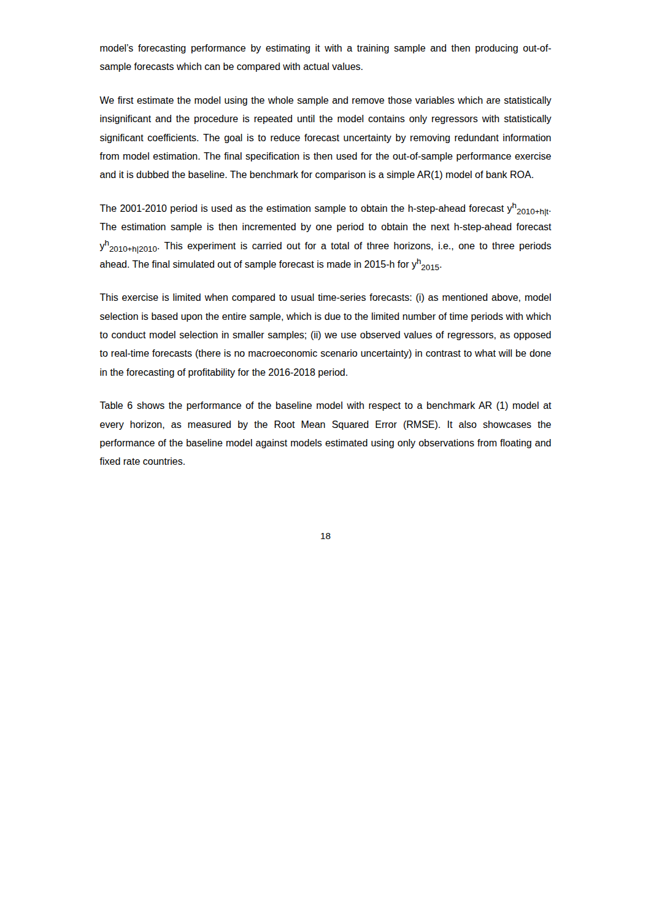model’s forecasting performance by estimating it with a training sample and then producing out-of-sample forecasts which can be compared with actual values.
We first estimate the model using the whole sample and remove those variables which are statistically insignificant and the procedure is repeated until the model contains only regressors with statistically significant coefficients. The goal is to reduce forecast uncertainty by removing redundant information from model estimation. The final specification is then used for the out-of-sample performance exercise and it is dubbed the baseline. The benchmark for comparison is a simple AR(1) model of bank ROA.
The 2001-2010 period is used as the estimation sample to obtain the h-step-ahead forecast yh2010+h|t. The estimation sample is then incremented by one period to obtain the next h-step-ahead forecast yh2010+h|2010. This experiment is carried out for a total of three horizons, i.e., one to three periods ahead. The final simulated out of sample forecast is made in 2015-h for yh2015.
This exercise is limited when compared to usual time-series forecasts: (i) as mentioned above, model selection is based upon the entire sample, which is due to the limited number of time periods with which to conduct model selection in smaller samples; (ii) we use observed values of regressors, as opposed to real-time forecasts (there is no macroeconomic scenario uncertainty) in contrast to what will be done in the forecasting of profitability for the 2016-2018 period.
Table 6 shows the performance of the baseline model with respect to a benchmark AR (1) model at every horizon, as measured by the Root Mean Squared Error (RMSE). It also showcases the performance of the baseline model against models estimated using only observations from floating and fixed rate countries.
18